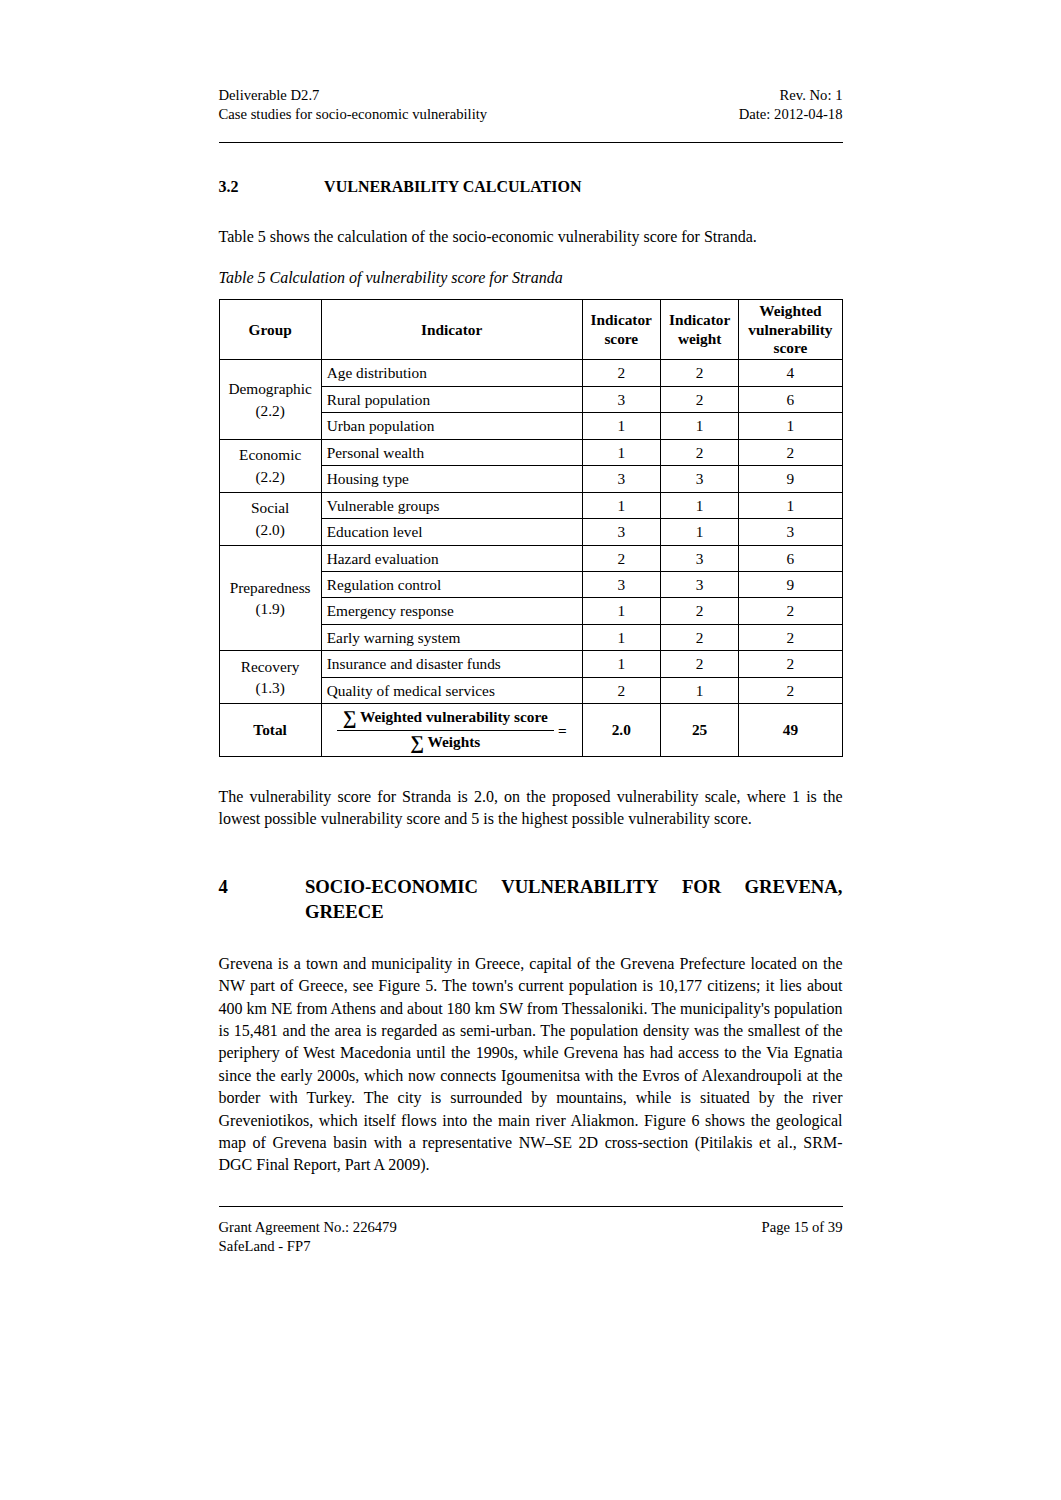Deliverable D2.7
Case studies for socio-economic vulnerability
Rev. No: 1
Date: 2012-04-18
3.2 VULNERABILITY CALCULATION
Table 5 shows the calculation of the socio-economic vulnerability score for Stranda.
Table 5 Calculation of vulnerability score for Stranda
| Group | Indicator | Indicator score | Indicator weight | Weighted vulnerability score |
| --- | --- | --- | --- | --- |
| Demographic (2.2) | Age distribution | 2 | 2 | 4 |
| Rural population | 3 | 2 | 6 |
| Urban population | 1 | 1 | 1 |
| Economic (2.2) | Personal wealth | 1 | 2 | 2 |
| Housing type | 3 | 3 | 9 |
| Social (2.0) | Vulnerable groups | 1 | 1 | 1 |
| Education level | 3 | 1 | 3 |
| Preparedness (1.9) | Hazard evaluation | 2 | 3 | 6 |
| Regulation control | 3 | 3 | 9 |
| Emergency response | 1 | 2 | 2 |
| Early warning system | 1 | 2 | 2 |
| Recovery (1.3) | Insurance and disaster funds | 1 | 2 | 2 |
| Quality of medical services | 2 | 1 | 2 |
| Total | ∑ Weighted vulnerability score ∑ Weights = | 2.0 | 25 | 49 |
The vulnerability score for Stranda is 2.0, on the proposed vulnerability scale, where 1 is the lowest possible vulnerability score and 5 is the highest possible vulnerability score.
4 SOCIO-ECONOMIC VULNERABILITY FOR GREVENA, GREECE
Grevena is a town and municipality in Greece, capital of the Grevena Prefecture located on the NW part of Greece, see Figure 5. The town's current population is 10,177 citizens; it lies about 400 km NE from Athens and about 180 km SW from Thessaloniki. The municipality's population is 15,481 and the area is regarded as semi-urban. The population density was the smallest of the periphery of West Macedonia until the 1990s, while Grevena has had access to the Via Egnatia since the early 2000s, which now connects Igoumenitsa with the Evros of Alexandroupoli at the border with Turkey. The city is surrounded by mountains, while is situated by the river Greveniotikos, which itself flows into the main river Aliakmon. Figure 6 shows the geological map of Grevena basin with a representative NW–SE 2D cross-section (Pitilakis et al., SRM-DGC Final Report, Part A 2009).
Grant Agreement No.: 226479
SafeLand - FP7
Page 15 of 39